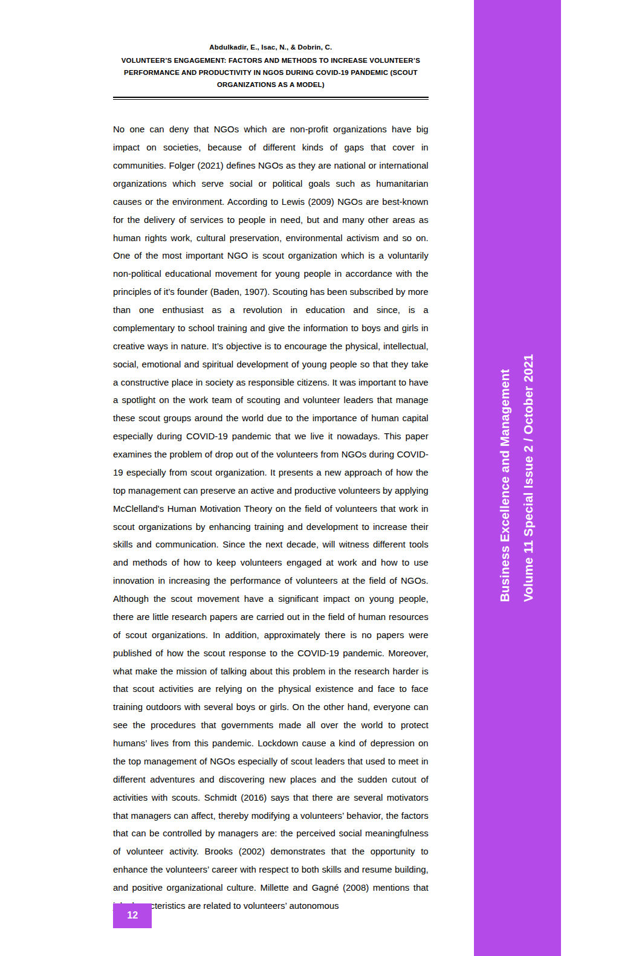Business Excellence and Management
Volume 11 Special Issue 2 / October 2021
Abdulkadir, E., Isac, N., & Dobrin, C.
VOLUNTEER’S ENGAGEMENT: FACTORS AND METHODS TO INCREASE VOLUNTEER’S PERFORMANCE AND PRODUCTIVITY IN NGOs DURING COVID-19 PANDEMIC (SCOUT ORGANIZATIONS AS A MODEL)
No one can deny that NGOs which are non-profit organizations have big impact on societies, because of different kinds of gaps that cover in communities. Folger (2021) defines NGOs as they are national or international organizations which serve social or political goals such as humanitarian causes or the environment. According to Lewis (2009) NGOs are best-known for the delivery of services to people in need, but and many other areas as human rights work, cultural preservation, environmental activism and so on. One of the most important NGO is scout organization which is a voluntarily non-political educational movement for young people in accordance with the principles of it’s founder (Baden, 1907). Scouting has been subscribed by more than one enthusiast as a revolution in education and since, is a complementary to school training and give the information to boys and girls in creative ways in nature. It’s objective is to encourage the physical, intellectual, social, emotional and spiritual development of young people so that they take a constructive place in society as responsible citizens. It was important to have a spotlight on the work team of scouting and volunteer leaders that manage these scout groups around the world due to the importance of human capital especially during COVID-19 pandemic that we live it nowadays. This paper examines the problem of drop out of the volunteers from NGOs during COVID-19 especially from scout organization. It presents a new approach of how the top management can preserve an active and productive volunteers by applying McClelland's Human Motivation Theory on the field of volunteers that work in scout organizations by enhancing training and development to increase their skills and communication. Since the next decade, will witness different tools and methods of how to keep volunteers engaged at work and how to use innovation in increasing the performance of volunteers at the field of NGOs. Although the scout movement have a significant impact on young people, there are little research papers are carried out in the field of human resources of scout organizations. In addition, approximately there is no papers were published of how the scout response to the COVID-19 pandemic. Moreover, what make the mission of talking about this problem in the research harder is that scout activities are relying on the physical existence and face to face training outdoors with several boys or girls. On the other hand, everyone can see the procedures that governments made all over the world to protect humans’ lives from this pandemic. Lockdown cause a kind of depression on the top management of NGOs especially of scout leaders that used to meet in different adventures and discovering new places and the sudden cutout of activities with scouts. Schmidt (2016) says that there are several motivators that managers can affect, thereby modifying a volunteers’ behavior, the factors that can be controlled by managers are: the perceived social meaningfulness of volunteer activity. Brooks (2002) demonstrates that the opportunity to enhance the volunteers’ career with respect to both skills and resume building, and positive organizational culture. Millette and Gagné (2008) mentions that job characteristics are related to volunteers’ autonomous
12